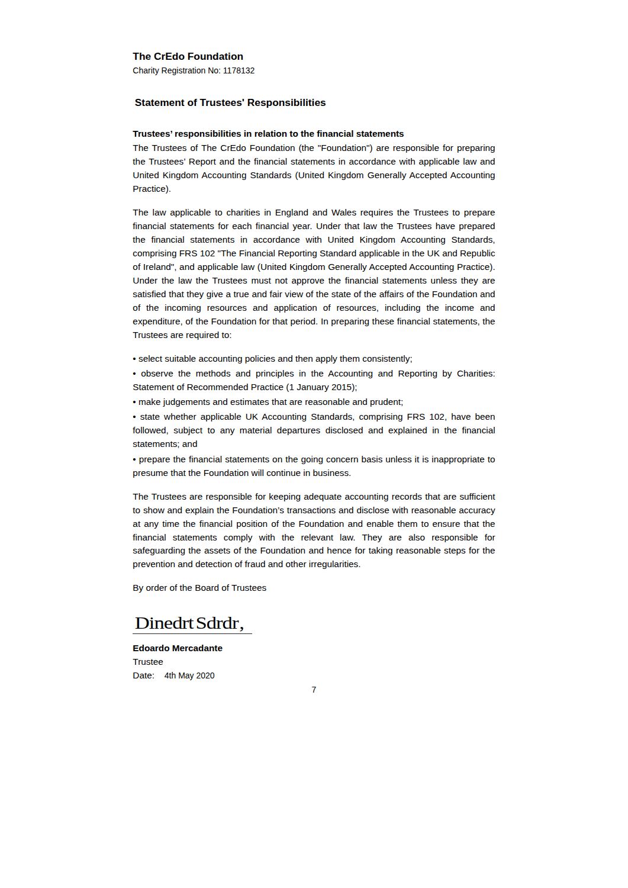The CrEdo Foundation
Charity Registration No: 1178132
Statement of Trustees' Responsibilities
Trustees’ responsibilities in relation to the financial statements
The Trustees of The CrEdo Foundation (the "Foundation") are responsible for preparing the Trustees’ Report and the financial statements in accordance with applicable law and United Kingdom Accounting Standards (United Kingdom Generally Accepted Accounting Practice).
The law applicable to charities in England and Wales requires the Trustees to prepare financial statements for each financial year. Under that law the Trustees have prepared the financial statements in accordance with United Kingdom Accounting Standards, comprising FRS 102 "The Financial Reporting Standard applicable in the UK and Republic of Ireland", and applicable law (United Kingdom Generally Accepted Accounting Practice). Under the law the Trustees must not approve the financial statements unless they are satisfied that they give a true and fair view of the state of the affairs of the Foundation and of the incoming resources and application of resources, including the income and expenditure, of the Foundation for that period. In preparing these financial statements, the Trustees are required to:
select suitable accounting policies and then apply them consistently;
observe the methods and principles in the Accounting and Reporting by Charities: Statement of Recommended Practice (1 January 2015);
make judgements and estimates that are reasonable and prudent;
state whether applicable UK Accounting Standards, comprising FRS 102, have been followed, subject to any material departures disclosed and explained in the financial statements; and
prepare the financial statements on the going concern basis unless it is inappropriate to presume that the Foundation will continue in business.
The Trustees are responsible for keeping adequate accounting records that are sufficient to show and explain the Foundation’s transactions and disclose with reasonable accuracy at any time the financial position of the Foundation and enable them to ensure that the financial statements comply with the relevant law. They are also responsible for safeguarding the assets of the Foundation and hence for taking reasonable steps for the prevention and detection of fraud and other irregularities.
By order of the Board of Trustees
Dinedrt  Sdrdr ,
Edoardo Mercadante
Trustee
Date:4th May 2020
7